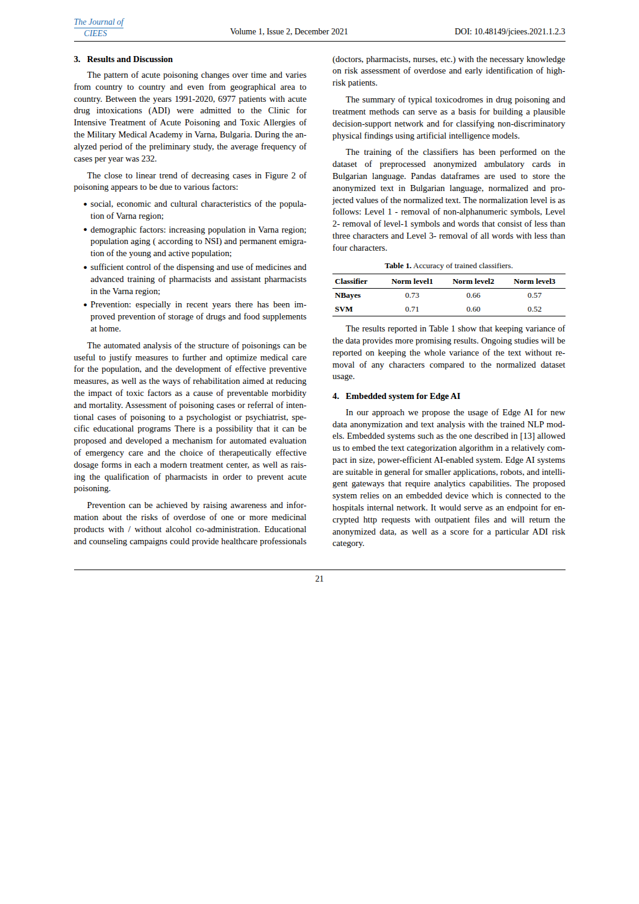The Journal of CIEES
Volume 1, Issue 2, December 2021
DOI: 10.48149/jciees.2021.1.2.3
3. Results and Discussion
The pattern of acute poisoning changes over time and varies from country to country and even from geographical area to country. Between the years 1991-2020, 6977 patients with acute drug intoxications (ADI) were admitted to the Clinic for Intensive Treatment of Acute Poisoning and Toxic Allergies of the Military Medical Academy in Varna, Bulgaria. During the analyzed period of the preliminary study, the average frequency of cases per year was 232.
The close to linear trend of decreasing cases in Figure 2 of poisoning appears to be due to various factors:
social, economic and cultural characteristics of the population of Varna region;
demographic factors: increasing population in Varna region; population aging ( according to NSI) and permanent emigration of the young and active population;
sufficient control of the dispensing and use of medicines and advanced training of pharmacists and assistant pharmacists in the Varna region;
Prevention: especially in recent years there has been improved prevention of storage of drugs and food supplements at home.
The automated analysis of the structure of poisonings can be useful to justify measures to further and optimize medical care for the population, and the development of effective preventive measures, as well as the ways of rehabilitation aimed at reducing the impact of toxic factors as a cause of preventable morbidity and mortality. Assessment of poisoning cases or referral of intentional cases of poisoning to a psychologist or psychiatrist, specific educational programs There is a possibility that it can be proposed and developed a mechanism for automated evaluation of emergency care and the choice of therapeutically effective dosage forms in each a modern treatment center, as well as raising the qualification of pharmacists in order to prevent acute poisoning.
Prevention can be achieved by raising awareness and information about the risks of overdose of one or more medicinal products with / without alcohol co-administration. Educational and counseling campaigns could provide healthcare professionals (doctors, pharmacists, nurses, etc.) with the necessary knowledge on risk assessment of overdose and early identification of high-risk patients.
The summary of typical toxicodromes in drug poisoning and treatment methods can serve as a basis for building a plausible decision-support network and for classifying non-discriminatory physical findings using artificial intelligence models.
The training of the classifiers has been performed on the dataset of preprocessed anonymized ambulatory cards in Bulgarian language. Pandas dataframes are used to store the anonymized text in Bulgarian language, normalized and projected values of the normalized text. The normalization level is as follows: Level 1 - removal of non-alphanumeric symbols, Level 2- removal of level-1 symbols and words that consist of less than three characters and Level 3- removal of all words with less than four characters.
Table 1. Accuracy of trained classifiers.
| Classifier | Norm level1 | Norm level2 | Norm level3 |
| --- | --- | --- | --- |
| NBayes | 0.73 | 0.66 | 0.57 |
| SVM | 0.71 | 0.60 | 0.52 |
The results reported in Table 1 show that keeping variance of the data provides more promising results. Ongoing studies will be reported on keeping the whole variance of the text without removal of any characters compared to the normalized dataset usage.
4. Embedded system for Edge AI
In our approach we propose the usage of Edge AI for new data anonymization and text analysis with the trained NLP models. Embedded systems such as the one described in [13] allowed us to embed the text categorization algorithm in a relatively compact in size, power-efficient AI-enabled system. Edge AI systems are suitable in general for smaller applications, robots, and intelligent gateways that require analytics capabilities. The proposed system relies on an embedded device which is connected to the hospitals internal network. It would serve as an endpoint for encrypted http requests with outpatient files and will return the anonymized data, as well as a score for a particular ADI risk category.
21